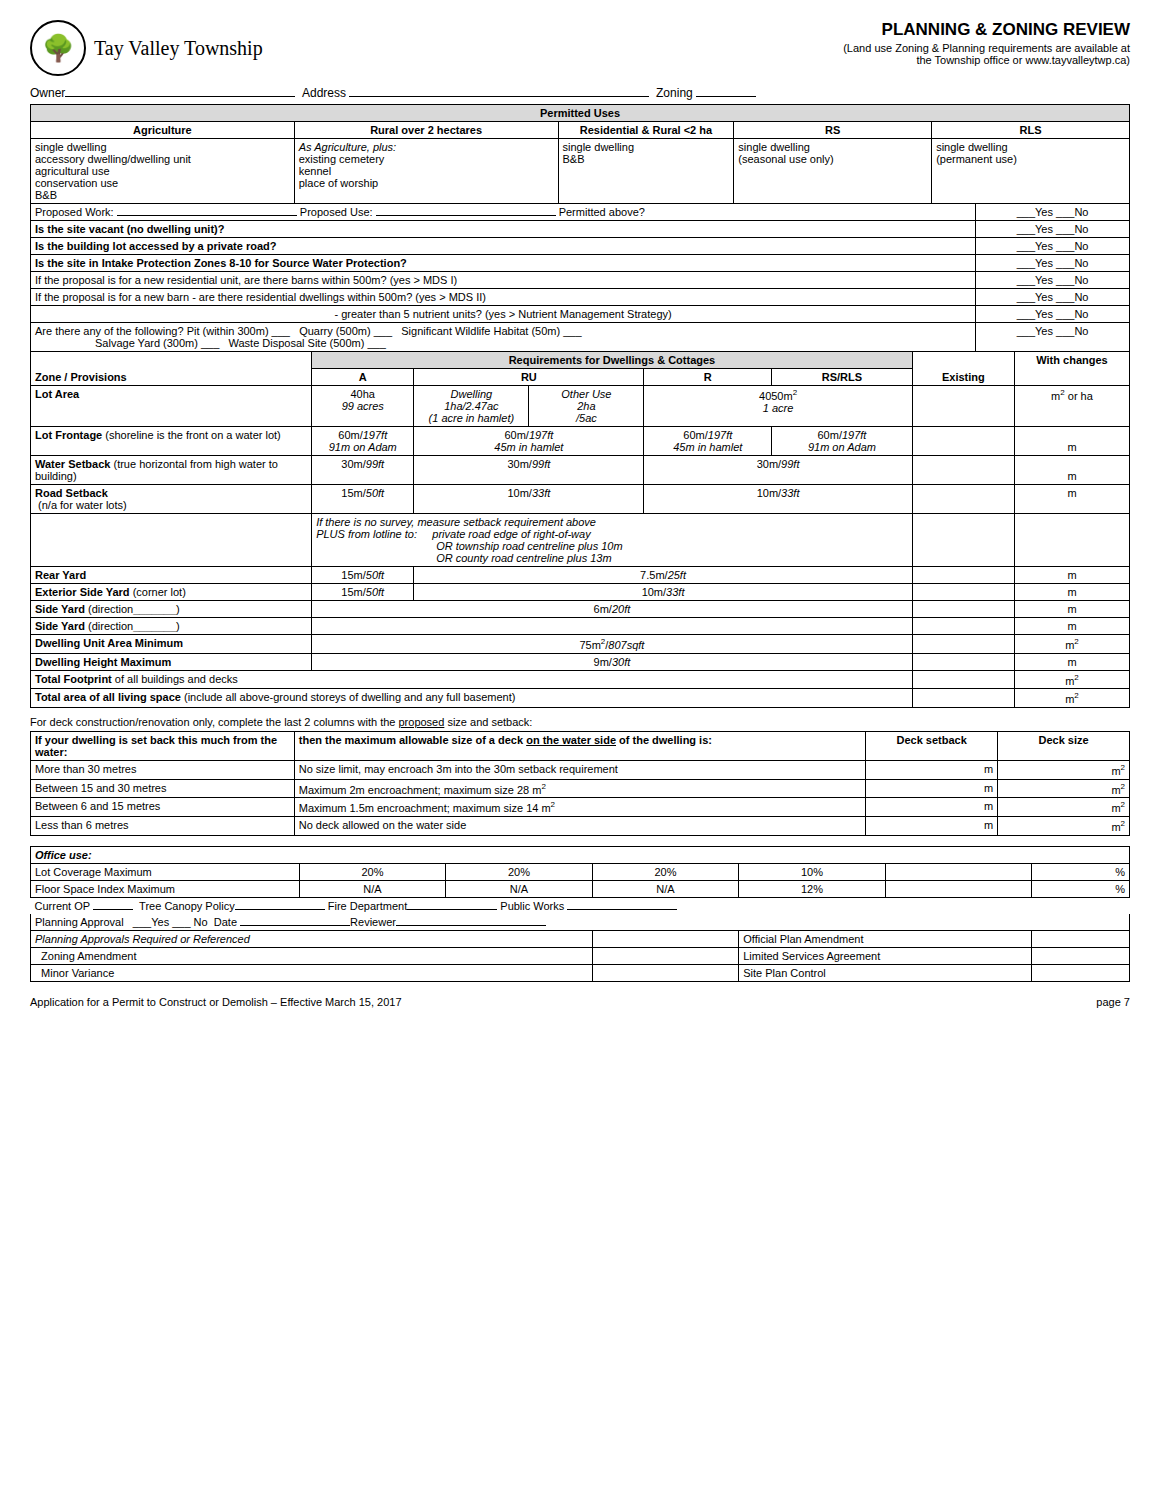🌳
Tay Valley Township
PLANNING & ZONING REVIEW
(Land use Zoning & Planning requirements are available at
the Township office or www.tayvalleytwp.ca)
Owner Address Zoning
| Permitted Uses |
| Agriculture | Rural over 2 hectares | Residential & Rural <2 ha | RS | RLS |
| single dwelling accessory dwelling/dwelling unit agricultural use conservation use B&B | As Agriculture, plus: existing cemetery kennel place of worship | single dwelling B&B | single dwelling (seasonal use only) | single dwelling (permanent use) |
| Proposed Work: Proposed Use: Permitted above? | ___Yes ___No |
| Is the site vacant (no dwelling unit)? | ___Yes ___No |
| Is the building lot accessed by a private road? | ___Yes ___No |
| Is the site in Intake Protection Zones 8-10 for Source Water Protection? | ___Yes ___No |
| If the proposal is for a new residential unit, are there barns within 500m? (yes > MDS I) | ___Yes ___No |
| If the proposal is for a new barn - are there residential dwellings within 500m? (yes > MDS II) | ___Yes ___No |
| - greater than 5 nutrient units? (yes > Nutrient Management Strategy) | ___Yes ___No |
| Are there any of the following? Pit (within 300m) ___ Quarry (500m) ___ Significant Wildlife Habitat (50m) ___ Salvage Yard (300m) ___ Waste Disposal Site (500m) ___ | ___Yes ___No |
| Zone / Provisions | Requirements for Dwellings & Cottages | Existing | With changes |
| A | RU | R | RS/RLS |
| Lot Area | 40ha 99 acres | Dwelling 1ha/ 2.47ac (1 acre in hamlet) | Other Use 2ha / 5ac | 4050m 2 1 acre | | m 2 or ha |
| Lot Frontage (shoreline is the front on a water lot) | 60m/ 197ft 91m on Adam | 60m/ 197ft 45m in hamlet | 60m/ 197ft 45m in hamlet | 60m/ 197ft 91m on Adam | | m |
| Water Setback (true horizontal from high water to building) | 30m/ 99ft | 30m/ 99ft | 30m/ 99ft | | m |
| Road Setback (n/a for water lots) | 15m/ 50ft | 10m/ 33ft | 10m/ 33ft | | m |
| | If there is no survey, measure setback requirement above PLUS from lotline to: private road edge of right-of-way OR township road centreline plus 10m OR county road centreline plus 13m | | |
| Rear Yard | 15m/ 50ft | 7.5m/ 25ft | | m |
| Exterior Side Yard (corner lot) | 15m/ 50ft | 10m/ 33ft | | m |
| Side Yard (direction _______ ) | 6m/ 20ft | | m |
| Side Yard (direction _______ ) | | | m |
| Dwelling Unit Area Minimum | 75m 2 / 807sqft | | m 2 |
| Dwelling Height Maximum | 9m/ 30ft | | m |
| Total Footprint of all buildings and decks | | m 2 |
| Total area of all living space (include all above-ground storeys of dwelling and any full basement) | | m 2 |
For deck construction/renovation only, complete the last 2 columns with the proposed size and setback:
| If your dwelling is set back this much from the water: | then the maximum allowable size of a deck on the water side of the dwelling is: | Deck setback | Deck size |
| More than 30 metres | No size limit, may encroach 3m into the 30m setback requirement | m | m 2 |
| Between 15 and 30 metres | Maximum 2m encroachment; maximum size 28 m 2 | m | m 2 |
| Between 6 and 15 metres | Maximum 1.5m encroachment; maximum size 14 m 2 | m | m 2 |
| Less than 6 metres | No deck allowed on the water side | m | m 2 |
| Office use: |
| Lot Coverage Maximum | 20% | 20% | 20% | 10% | | % |
| Floor Space Index Maximum | N/A | N/A | N/A | 12% | | % |
| Current OP Tree Canopy Policy Fire Department Public Works |
| Planning Approval ___Yes ___ No Date Reviewer |
| Planning Approvals Required or Referenced | | Official Plan Amendment | |
| Zoning Amendment | | Limited Services Agreement | |
| Minor Variance | | Site Plan Control | |
Application for a Permit to Construct or Demolish – Effective March 15, 2017
page 7